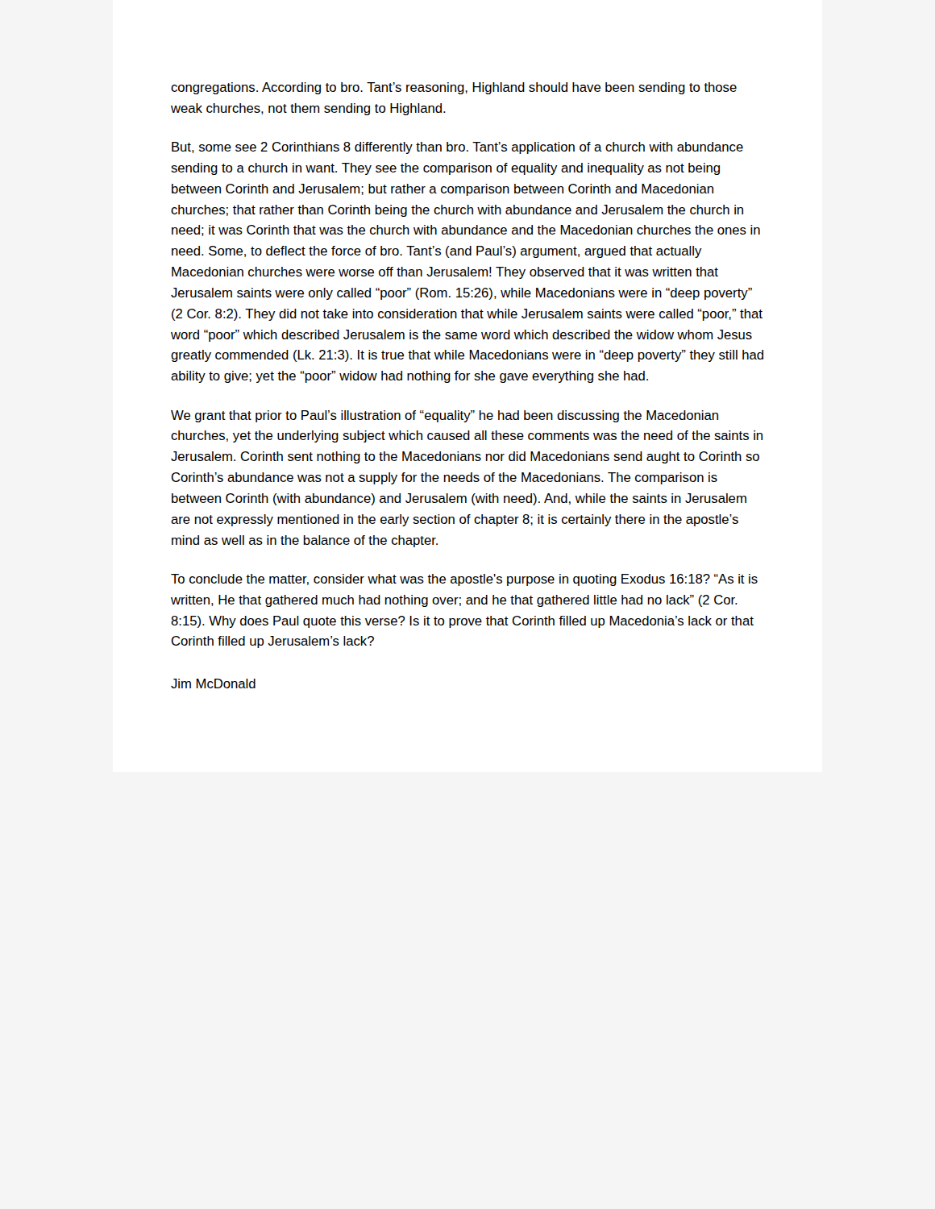congregations. According to bro. Tant’s reasoning, Highland should have been sending to those weak churches, not them sending to Highland.
But, some see 2 Corinthians 8 differently than bro. Tant’s application of a church with abundance sending to a church in want. They see the comparison of equality and inequality as not being between Corinth and Jerusalem; but rather a comparison between Corinth and Macedonian churches; that rather than Corinth being the church with abundance and Jerusalem the church in need; it was Corinth that was the church with abundance and the Macedonian churches the ones in need. Some, to deflect the force of bro. Tant’s (and Paul’s) argument, argued that actually Macedonian churches were worse off than Jerusalem! They observed that it was written that Jerusalem saints were only called “poor” (Rom. 15:26), while Macedonians were in “deep poverty” (2 Cor. 8:2). They did not take into consideration that while Jerusalem saints were called “poor,” that word “poor” which described Jerusalem is the same word which described the widow whom Jesus greatly commended (Lk. 21:3). It is true that while Macedonians were in “deep poverty” they still had ability to give; yet the “poor” widow had nothing for she gave everything she had.
We grant that prior to Paul’s illustration of “equality” he had been discussing the Macedonian churches, yet the underlying subject which caused all these comments was the need of the saints in Jerusalem. Corinth sent nothing to the Macedonians nor did Macedonians send aught to Corinth so Corinth’s abundance was not a supply for the needs of the Macedonians. The comparison is between Corinth (with abundance) and Jerusalem (with need). And, while the saints in Jerusalem are not expressly mentioned in the early section of chapter 8; it is certainly there in the apostle’s mind as well as in the balance of the chapter.
To conclude the matter, consider what was the apostle's purpose in quoting Exodus 16:18? “As it is written, He that gathered much had nothing over; and he that gathered little had no lack” (2 Cor. 8:15). Why does Paul quote this verse? Is it to prove that Corinth filled up Macedonia’s lack or that Corinth filled up Jerusalem’s lack?
Jim McDonald